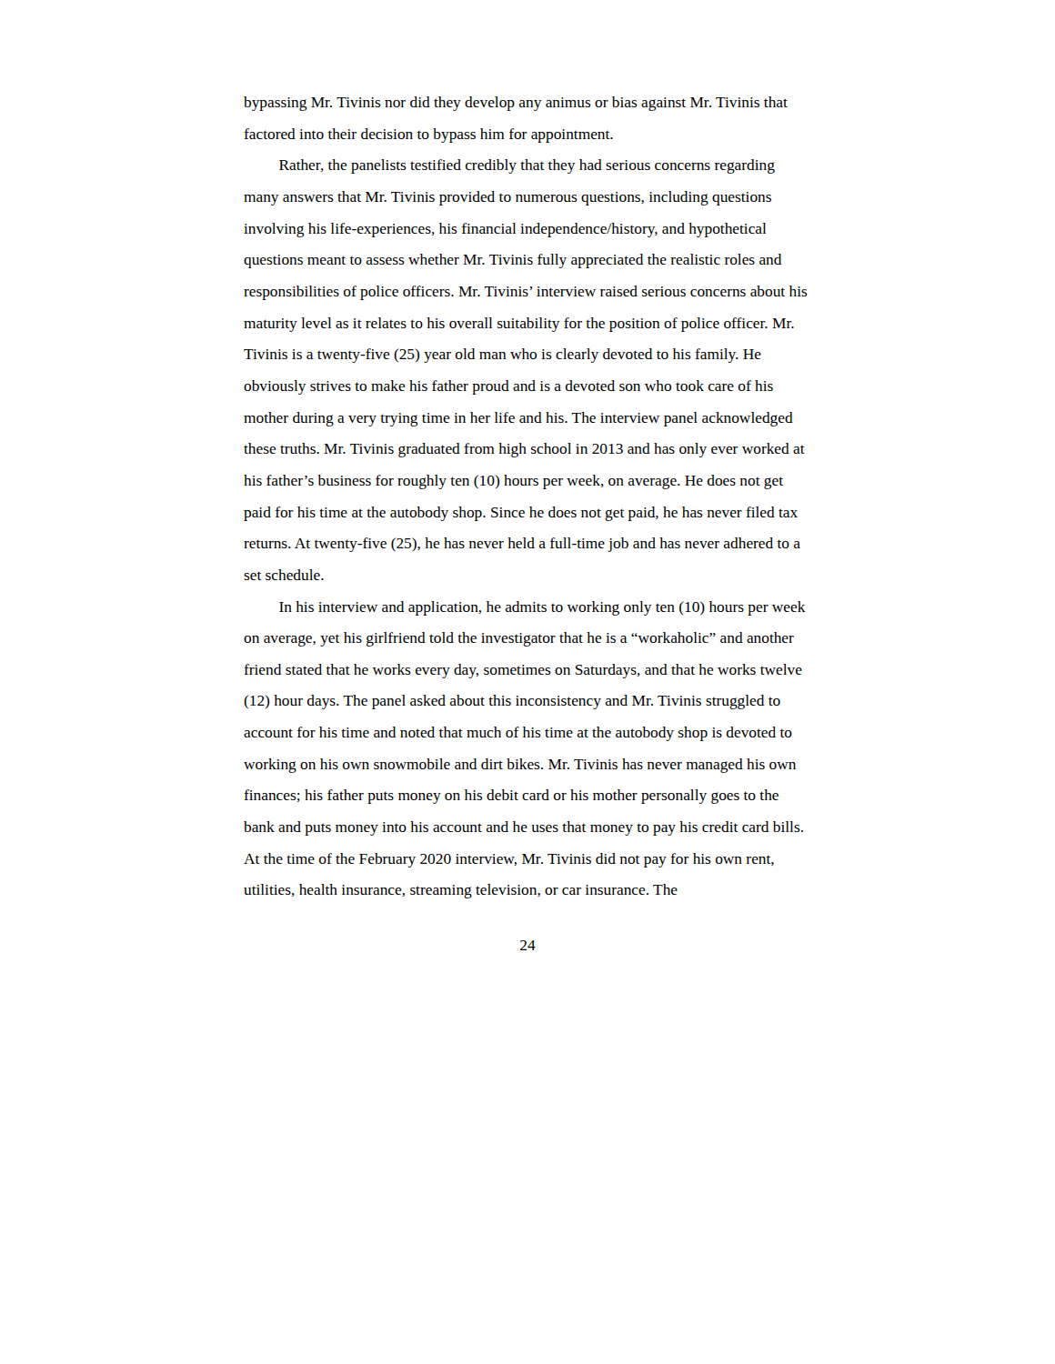bypassing Mr. Tivinis nor did they develop any animus or bias against Mr. Tivinis that factored into their decision to bypass him for appointment.
Rather, the panelists testified credibly that they had serious concerns regarding many answers that Mr. Tivinis provided to numerous questions, including questions involving his life-experiences, his financial independence/history, and hypothetical questions meant to assess whether Mr. Tivinis fully appreciated the realistic roles and responsibilities of police officers. Mr. Tivinis’ interview raised serious concerns about his maturity level as it relates to his overall suitability for the position of police officer. Mr. Tivinis is a twenty-five (25) year old man who is clearly devoted to his family. He obviously strives to make his father proud and is a devoted son who took care of his mother during a very trying time in her life and his. The interview panel acknowledged these truths. Mr. Tivinis graduated from high school in 2013 and has only ever worked at his father’s business for roughly ten (10) hours per week, on average. He does not get paid for his time at the autobody shop. Since he does not get paid, he has never filed tax returns. At twenty-five (25), he has never held a full-time job and has never adhered to a set schedule.
In his interview and application, he admits to working only ten (10) hours per week on average, yet his girlfriend told the investigator that he is a “workaholic” and another friend stated that he works every day, sometimes on Saturdays, and that he works twelve (12) hour days. The panel asked about this inconsistency and Mr. Tivinis struggled to account for his time and noted that much of his time at the autobody shop is devoted to working on his own snowmobile and dirt bikes. Mr. Tivinis has never managed his own finances; his father puts money on his debit card or his mother personally goes to the bank and puts money into his account and he uses that money to pay his credit card bills. At the time of the February 2020 interview, Mr. Tivinis did not pay for his own rent, utilities, health insurance, streaming television, or car insurance. The
24